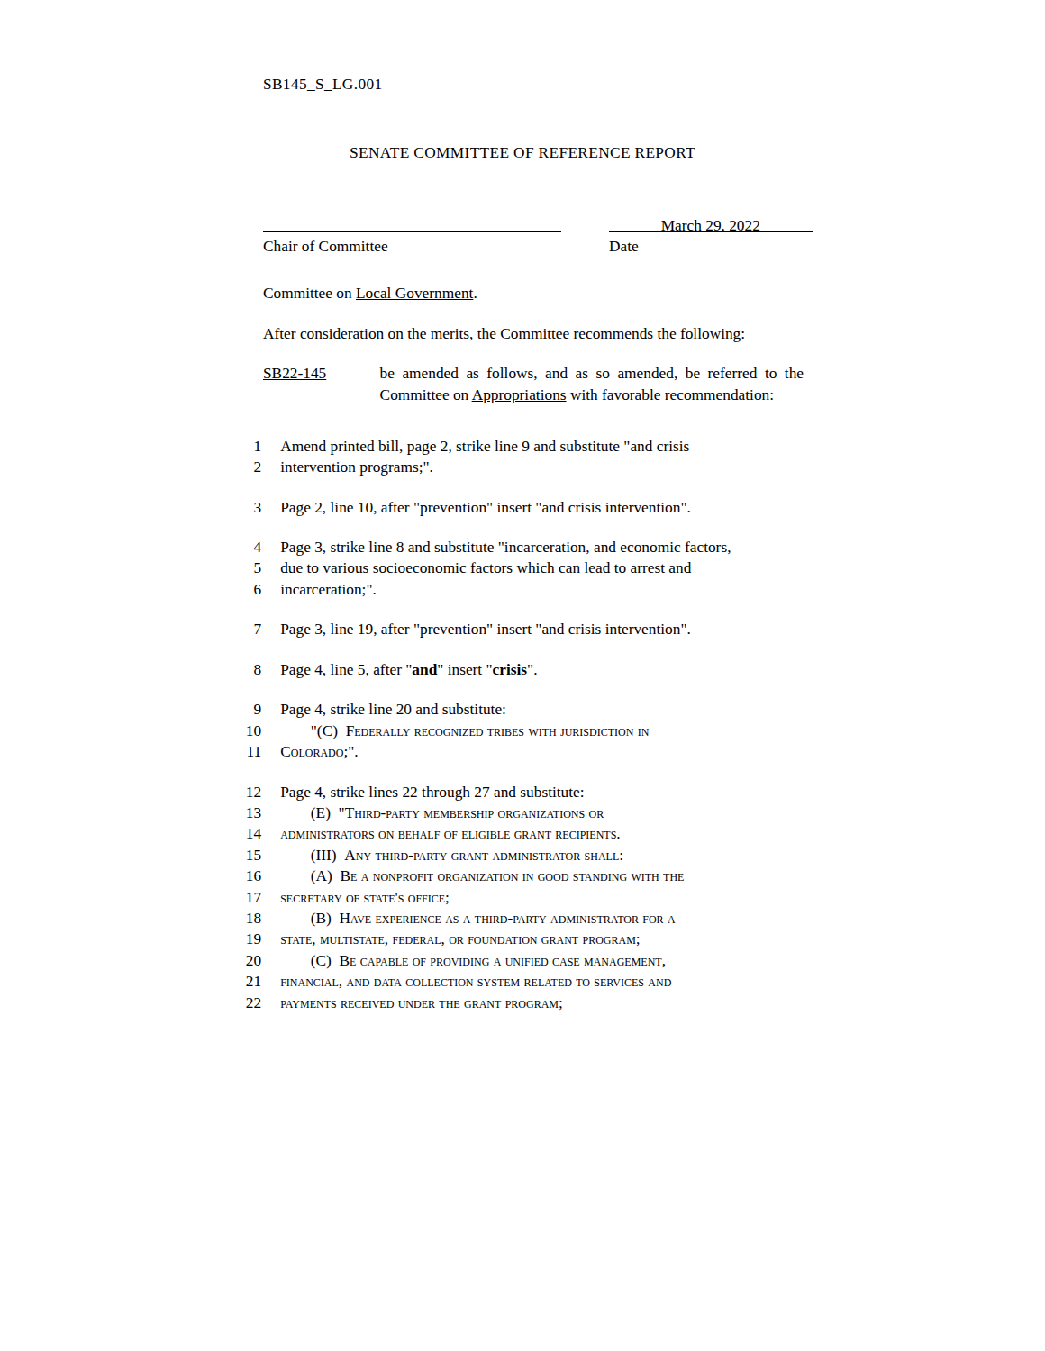SB145_S_LG.001
SENATE COMMITTEE OF REFERENCE REPORT
March 29, 2022
Chair of Committee
Date
Committee on Local Government.
After consideration on the merits, the Committee recommends the following:
SB22-145
be amended as follows, and as so amended, be referred to the Committee on Appropriations with favorable recommendation:
1
Amend printed bill, page 2, strike line 9 and substitute "and crisis
2
intervention programs;".
3
Page 2, line 10, after "prevention" insert "and crisis intervention".
4
Page 3, strike line 8 and substitute "incarceration, and economic factors,
5
due to various socioeconomic factors which can lead to arrest and
6
incarceration;".
7
Page 3, line 19, after "prevention" insert "and crisis intervention".
8
Page 4, line 5, after "and" insert "crisis".
9
Page 4, strike line 20 and substitute:
10
"(C) Federally recognized tribes with jurisdiction in
11
Colorado;".
12
Page 4, strike lines 22 through 27 and substitute:
13
(E) "Third-party membership organizations or
14
administrators on behalf of eligible grant recipients.
15
(III) Any third-party grant administrator shall:
16
(A) Be a nonprofit organization in good standing with the
17
secretary of state's office;
18
(B) Have experience as a third-party administrator for a
19
state, multistate, federal, or foundation grant program;
20
(C) Be capable of providing a unified case management,
21
financial, and data collection system related to services and
22
payments received under the grant program;